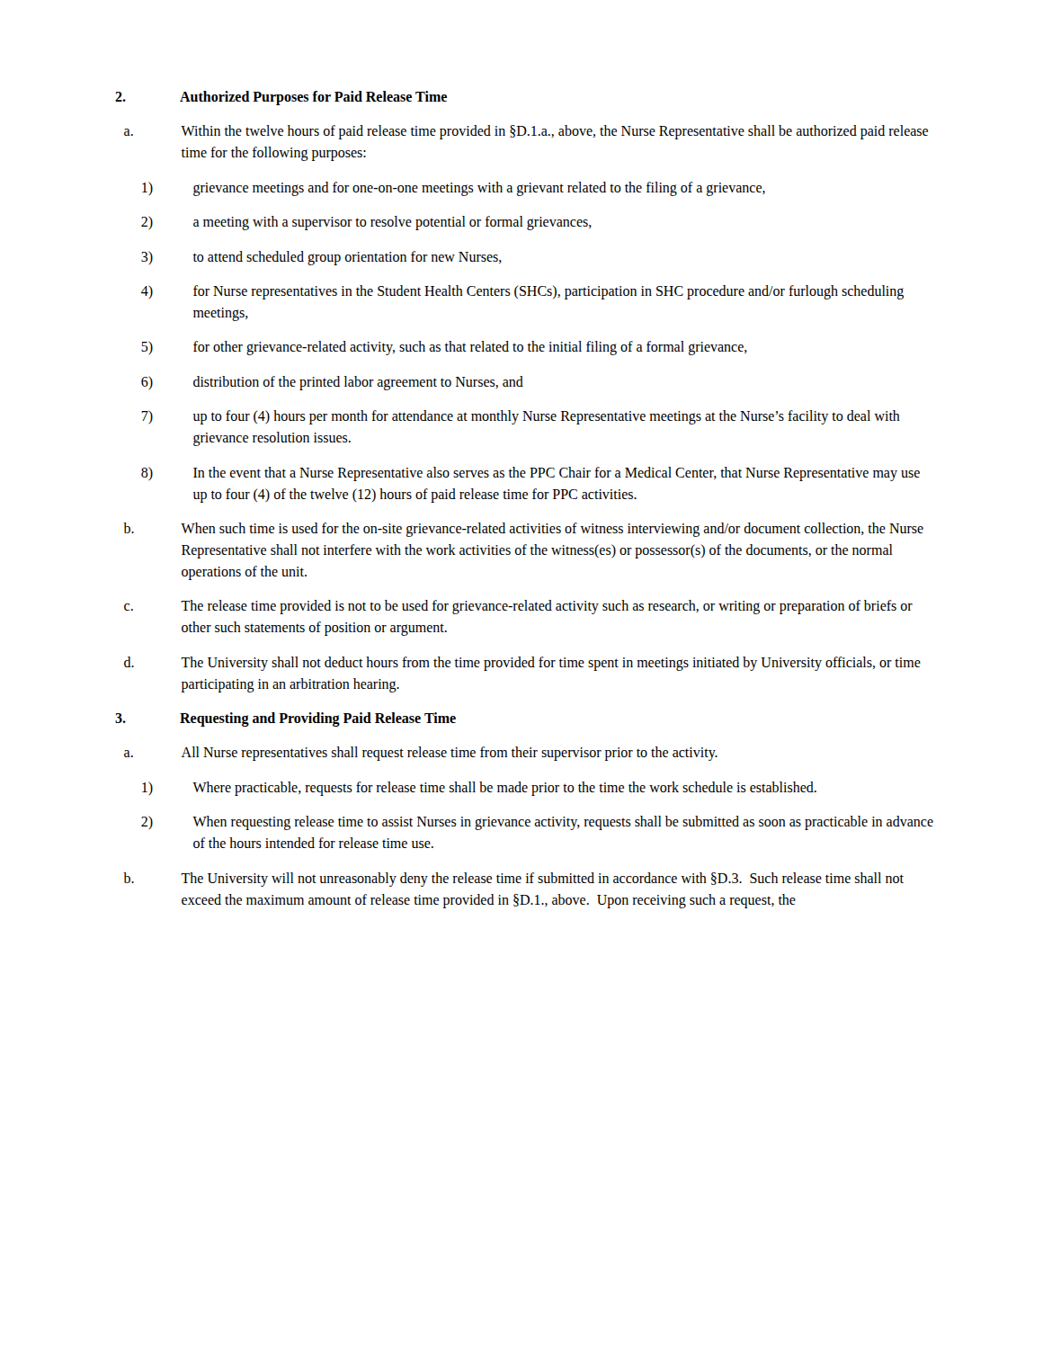2. Authorized Purposes for Paid Release Time
a. Within the twelve hours of paid release time provided in §D.1.a., above, the Nurse Representative shall be authorized paid release time for the following purposes:
1) grievance meetings and for one-on-one meetings with a grievant related to the filing of a grievance,
2) a meeting with a supervisor to resolve potential or formal grievances,
3) to attend scheduled group orientation for new Nurses,
4) for Nurse representatives in the Student Health Centers (SHCs), participation in SHC procedure and/or furlough scheduling meetings,
5) for other grievance-related activity, such as that related to the initial filing of a formal grievance,
6) distribution of the printed labor agreement to Nurses, and
7) up to four (4) hours per month for attendance at monthly Nurse Representative meetings at the Nurse’s facility to deal with grievance resolution issues.
8) In the event that a Nurse Representative also serves as the PPC Chair for a Medical Center, that Nurse Representative may use up to four (4) of the twelve (12) hours of paid release time for PPC activities.
b. When such time is used for the on-site grievance-related activities of witness interviewing and/or document collection, the Nurse Representative shall not interfere with the work activities of the witness(es) or possessor(s) of the documents, or the normal operations of the unit.
c. The release time provided is not to be used for grievance-related activity such as research, or writing or preparation of briefs or other such statements of position or argument.
d. The University shall not deduct hours from the time provided for time spent in meetings initiated by University officials, or time participating in an arbitration hearing.
3. Requesting and Providing Paid Release Time
a. All Nurse representatives shall request release time from their supervisor prior to the activity.
1) Where practicable, requests for release time shall be made prior to the time the work schedule is established.
2) When requesting release time to assist Nurses in grievance activity, requests shall be submitted as soon as practicable in advance of the hours intended for release time use.
b. The University will not unreasonably deny the release time if submitted in accordance with §D.3. Such release time shall not exceed the maximum amount of release time provided in §D.1., above. Upon receiving such a request, the